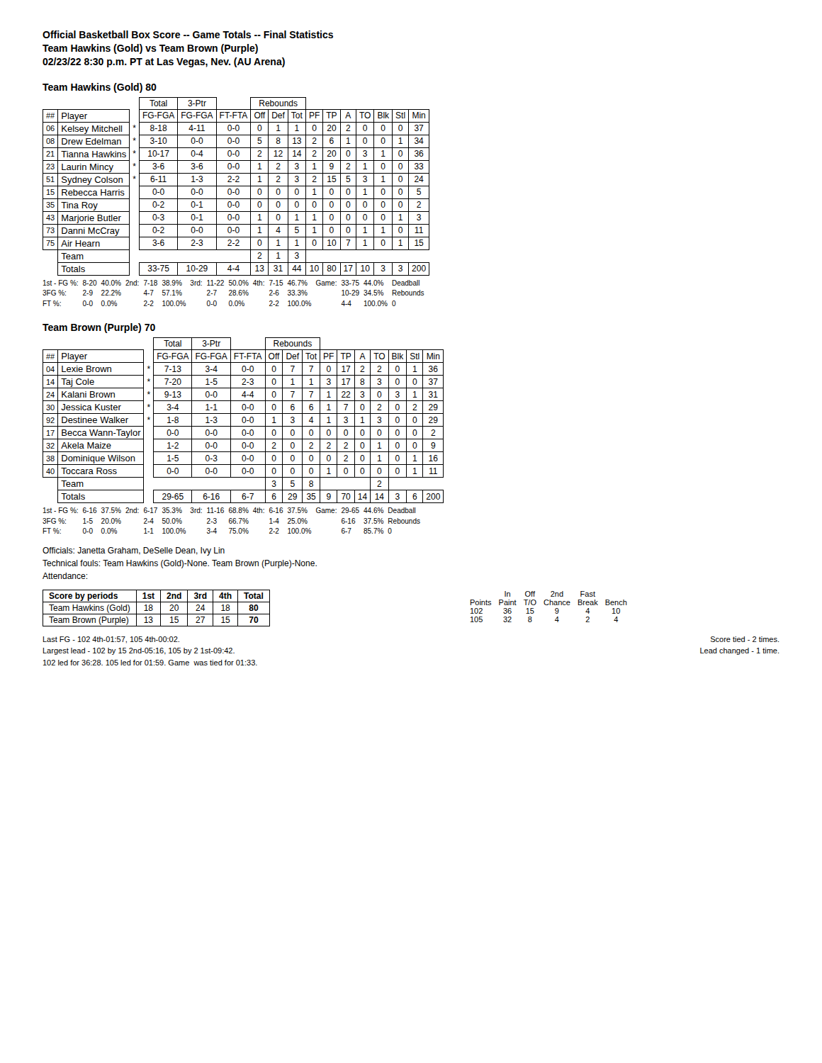Official Basketball Box Score -- Game Totals -- Final Statistics
Team Hawkins (Gold) vs Team Brown (Purple)
02/23/22 8:30 p.m. PT at Las Vegas, Nev. (AU Arena)
Team Hawkins (Gold) 80
| | | | Total | 3-Ptr | | Rebounds | | | | | | | |
| --- | --- | --- | --- | --- | --- | --- | --- | --- | --- | --- | --- | --- | --- |
| ## | Player | | FG-FGA | FG-FGA | FT-FTA | Off | Def | Tot | PF | TP | A | TO | Blk | Stl | Min |
| 06 | Kelsey Mitchell | * | 8-18 | 4-11 | 0-0 | 0 | 1 | 1 | 0 | 20 | 2 | 0 | 0 | 0 | 37 |
| 08 | Drew Edelman | * | 3-10 | 0-0 | 0-0 | 5 | 8 | 13 | 2 | 6 | 1 | 0 | 0 | 1 | 34 |
| 21 | Tianna Hawkins | * | 10-17 | 0-4 | 0-0 | 2 | 12 | 14 | 2 | 20 | 0 | 3 | 1 | 0 | 36 |
| 23 | Laurin Mincy | * | 3-6 | 3-6 | 0-0 | 1 | 2 | 3 | 1 | 9 | 2 | 1 | 0 | 0 | 33 |
| 51 | Sydney Colson | * | 6-11 | 1-3 | 2-2 | 1 | 2 | 3 | 2 | 15 | 5 | 3 | 1 | 0 | 24 |
| 15 | Rebecca Harris | | 0-0 | 0-0 | 0-0 | 0 | 0 | 0 | 1 | 0 | 0 | 1 | 0 | 0 | 5 |
| 35 | Tina Roy | | 0-2 | 0-1 | 0-0 | 0 | 0 | 0 | 0 | 0 | 0 | 0 | 0 | 0 | 2 |
| 43 | Marjorie Butler | | 0-3 | 0-1 | 0-0 | 1 | 0 | 1 | 1 | 0 | 0 | 0 | 0 | 1 | 3 |
| 73 | Danni McCray | | 0-2 | 0-0 | 0-0 | 1 | 4 | 5 | 1 | 0 | 0 | 1 | 1 | 0 | 11 |
| 75 | Air Hearn | | 3-6 | 2-3 | 2-2 | 0 | 1 | 1 | 0 | 10 | 7 | 1 | 0 | 1 | 15 |
| | Team | | | | | 2 | 1 | 3 | | | | | | | |
| | Totals | | 33-75 | 10-29 | 4-4 | 13 | 31 | 44 | 10 | 80 | 17 | 10 | 3 | 3 | 200 |
| 1st - FG %: | 8-20 | 40.0% | 2nd: | 7-18 | 38.9% | 3rd: | 11-22 | 50.0% | 4th: | 7-15 | 46.7% | Game: | 33-75 | 44.0% | Deadball Rebounds 0 |
| 3FG %: | 2-9 | 22.2% | | 4-7 | 57.1% | | 2-7 | 28.6% | | 2-6 | 33.3% | | 10-29 | 34.5% |
| FT %: | 0-0 | 0.0% | | 2-2 | 100.0% | | 0-0 | 0.0% | | 2-2 | 100.0% | | 4-4 | 100.0% |
Team Brown (Purple) 70
| | | | Total | 3-Ptr | | Rebounds | | | | | | | |
| --- | --- | --- | --- | --- | --- | --- | --- | --- | --- | --- | --- | --- | --- |
| ## | Player | | FG-FGA | FG-FGA | FT-FTA | Off | Def | Tot | PF | TP | A | TO | Blk | Stl | Min |
| 04 | Lexie Brown | * | 7-13 | 3-4 | 0-0 | 0 | 7 | 7 | 0 | 17 | 2 | 2 | 0 | 1 | 36 |
| 14 | Taj Cole | * | 7-20 | 1-5 | 2-3 | 0 | 1 | 1 | 3 | 17 | 8 | 3 | 0 | 0 | 37 |
| 24 | Kalani Brown | * | 9-13 | 0-0 | 4-4 | 0 | 7 | 7 | 1 | 22 | 3 | 0 | 3 | 1 | 31 |
| 30 | Jessica Kuster | * | 3-4 | 1-1 | 0-0 | 0 | 6 | 6 | 1 | 7 | 0 | 2 | 0 | 2 | 29 |
| 92 | Destinee Walker | * | 1-8 | 1-3 | 0-0 | 1 | 3 | 4 | 1 | 3 | 1 | 3 | 0 | 0 | 29 |
| 17 | Becca Wann-Taylor | | 0-0 | 0-0 | 0-0 | 0 | 0 | 0 | 0 | 0 | 0 | 0 | 0 | 0 | 2 |
| 32 | Akela Maize | | 1-2 | 0-0 | 0-0 | 2 | 0 | 2 | 2 | 2 | 0 | 1 | 0 | 0 | 9 |
| 38 | Dominique Wilson | | 1-5 | 0-3 | 0-0 | 0 | 0 | 0 | 0 | 2 | 0 | 1 | 0 | 1 | 16 |
| 40 | Toccara Ross | | 0-0 | 0-0 | 0-0 | 0 | 0 | 0 | 1 | 0 | 0 | 0 | 0 | 1 | 11 |
| | Team | | | | | 3 | 5 | 8 | | | | 2 | | | |
| | Totals | | 29-65 | 6-16 | 6-7 | 6 | 29 | 35 | 9 | 70 | 14 | 14 | 3 | 6 | 200 |
| 1st - FG %: | 6-16 | 37.5% | 2nd: | 6-17 | 35.3% | 3rd: | 11-16 | 68.8% | 4th: | 6-16 | 37.5% | Game: | 29-65 | 44.6% | Deadball Rebounds 0 |
| 3FG %: | 1-5 | 20.0% | | 2-4 | 50.0% | | 2-3 | 66.7% | | 1-4 | 25.0% | | 6-16 | 37.5% |
| FT %: | 0-0 | 0.0% | | 1-1 | 100.0% | | 3-4 | 75.0% | | 2-2 | 100.0% | | 6-7 | 85.7% |
Officials: Janetta Graham, DeSelle Dean, Ivy Lin
Technical fouls: Team Hawkins (Gold)-None. Team Brown (Purple)-None.
Attendance:
| / Score by periods / 1st / 2nd / 3rd / 4th / Total / / --- / --- / --- / --- / --- / --- / / Team Hawkins (Gold) / 18 / 20 / 24 / 18 / 80 / / Team Brown (Purple) / 13 / 15 / 27 / 15 / 70 / | / / In / Off / 2nd / Fast / / / Points / Paint / T/O / Chance / Break / Bench / / 102 / 36 / 15 / 9 / 4 / 10 / / 105 / 32 / 8 / 4 / 2 / 4 / |
| Last FG - 102 4th-01:57, 105 4th-00:02. Largest lead - 102 by 15 2nd-05:16, 105 by 2 1st-09:42. 102 led for 36:28. 105 led for 01:59. Game was tied for 01:33. | Score tied - 2 times. Lead changed - 1 time. |